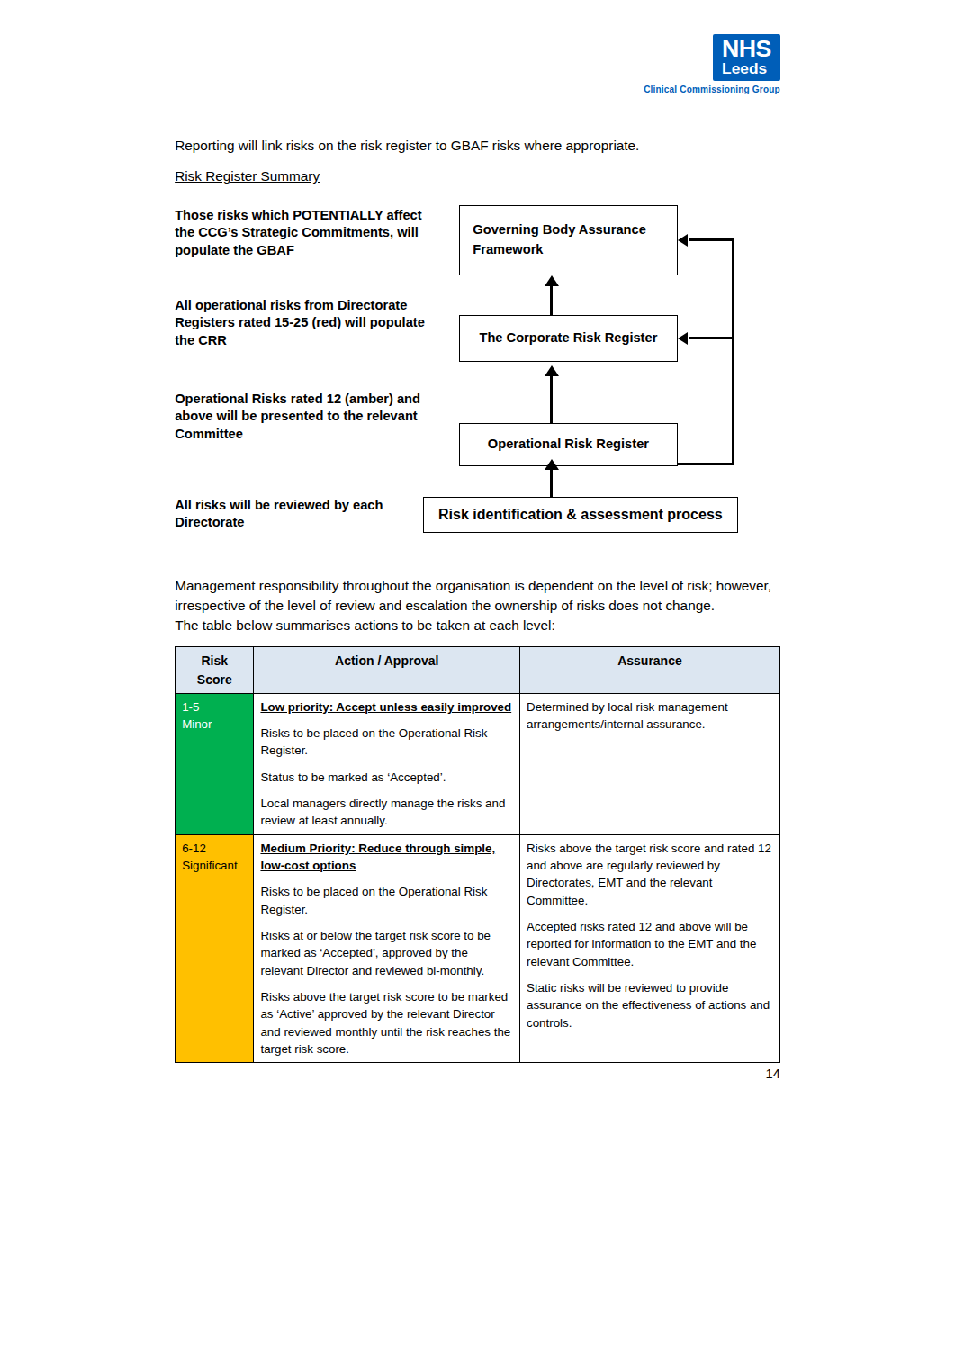NHS Leeds
Clinical Commissioning Group
Reporting will link risks on the risk register to GBAF risks where appropriate.
Risk Register Summary
Those risks which POTENTIALLY affect the CCG’s Strategic Commitments, will populate the GBAF
All operational risks from Directorate Registers rated 15-25 (red) will populate the CRR
Operational Risks rated 12 (amber) and above will be presented to the relevant Committee
All risks will be reviewed by each Directorate
Governing Body Assurance Framework
The Corporate Risk Register
Operational Risk Register
Risk identification & assessment process
Management responsibility throughout the organisation is dependent on the level of risk; however, irrespective of the level of review and escalation the ownership of risks does not change.
The table below summarises actions to be taken at each level:
| Risk Score | Action / Approval | Assurance |
| --- | --- | --- |
| 1-5 Minor | Low priority: Accept unless easily improved Risks to be placed on the Operational Risk Register. Status to be marked as ‘Accepted’. Local managers directly manage the risks and review at least annually. | Determined by local risk management arrangements/internal assurance. |
| 6-12 Significant | Medium Priority: Reduce through simple, low-cost options Risks to be placed on the Operational Risk Register. Risks at or below the target risk score to be marked as ‘Accepted’, approved by the relevant Director and reviewed bi-monthly. Risks above the target risk score to be marked as ‘Active’ approved by the relevant Director and reviewed monthly until the risk reaches the target risk score. | Risks above the target risk score and rated 12 and above are regularly reviewed by Directorates, EMT and the relevant Committee. Accepted risks rated 12 and above will be reported for information to the EMT and the relevant Committee. Static risks will be reviewed to provide assurance on the effectiveness of actions and controls. |
14